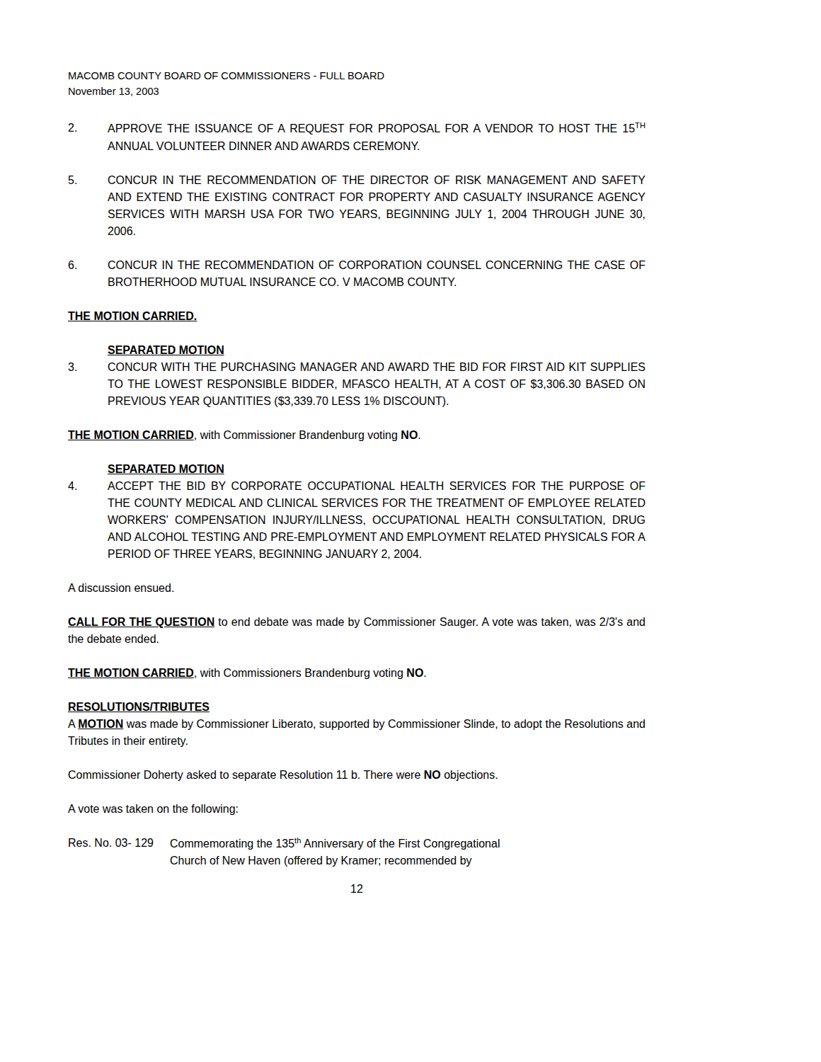MACOMB COUNTY BOARD OF COMMISSIONERS - FULL BOARD
November 13, 2003
2.
APPROVE THE ISSUANCE OF A REQUEST FOR PROPOSAL FOR A VENDOR TO HOST THE 15TH ANNUAL VOLUNTEER DINNER AND AWARDS CEREMONY.
5.
CONCUR IN THE RECOMMENDATION OF THE DIRECTOR OF RISK MANAGEMENT AND SAFETY AND EXTEND THE EXISTING CONTRACT FOR PROPERTY AND CASUALTY INSURANCE AGENCY SERVICES WITH MARSH USA FOR TWO YEARS, BEGINNING JULY 1, 2004 THROUGH JUNE 30, 2006.
6.
CONCUR IN THE RECOMMENDATION OF CORPORATION COUNSEL CONCERNING THE CASE OF BROTHERHOOD MUTUAL INSURANCE CO. V MACOMB COUNTY.
THE MOTION CARRIED.
SEPARATED MOTION
3.
CONCUR WITH THE PURCHASING MANAGER AND AWARD THE BID FOR FIRST AID KIT SUPPLIES TO THE LOWEST RESPONSIBLE BIDDER, MFASCO HEALTH, AT A COST OF $3,306.30 BASED ON PREVIOUS YEAR QUANTITIES ($3,339.70 LESS 1% DISCOUNT).
THE MOTION CARRIED, with Commissioner Brandenburg voting NO.
SEPARATED MOTION
4.
ACCEPT THE BID BY CORPORATE OCCUPATIONAL HEALTH SERVICES FOR THE PURPOSE OF THE COUNTY MEDICAL AND CLINICAL SERVICES FOR THE TREATMENT OF EMPLOYEE RELATED WORKERS' COMPENSATION INJURY/ILLNESS, OCCUPATIONAL HEALTH CONSULTATION, DRUG AND ALCOHOL TESTING AND PRE-EMPLOYMENT AND EMPLOYMENT RELATED PHYSICALS FOR A PERIOD OF THREE YEARS, BEGINNING JANUARY 2, 2004.
A discussion ensued.
CALL FOR THE QUESTION to end debate was made by Commissioner Sauger. A vote was taken, was 2/3's and the debate ended.
THE MOTION CARRIED, with Commissioners Brandenburg voting NO.
RESOLUTIONS/TRIBUTES
A MOTION was made by Commissioner Liberato, supported by Commissioner Slinde, to adopt the Resolutions and Tributes in their entirety.
Commissioner Doherty asked to separate Resolution 11 b. There were NO objections.
A vote was taken on the following:
Res. No. 03- 129
Commemorating the 135th Anniversary of the First Congregational
Church of New Haven (offered by Kramer; recommended by
12